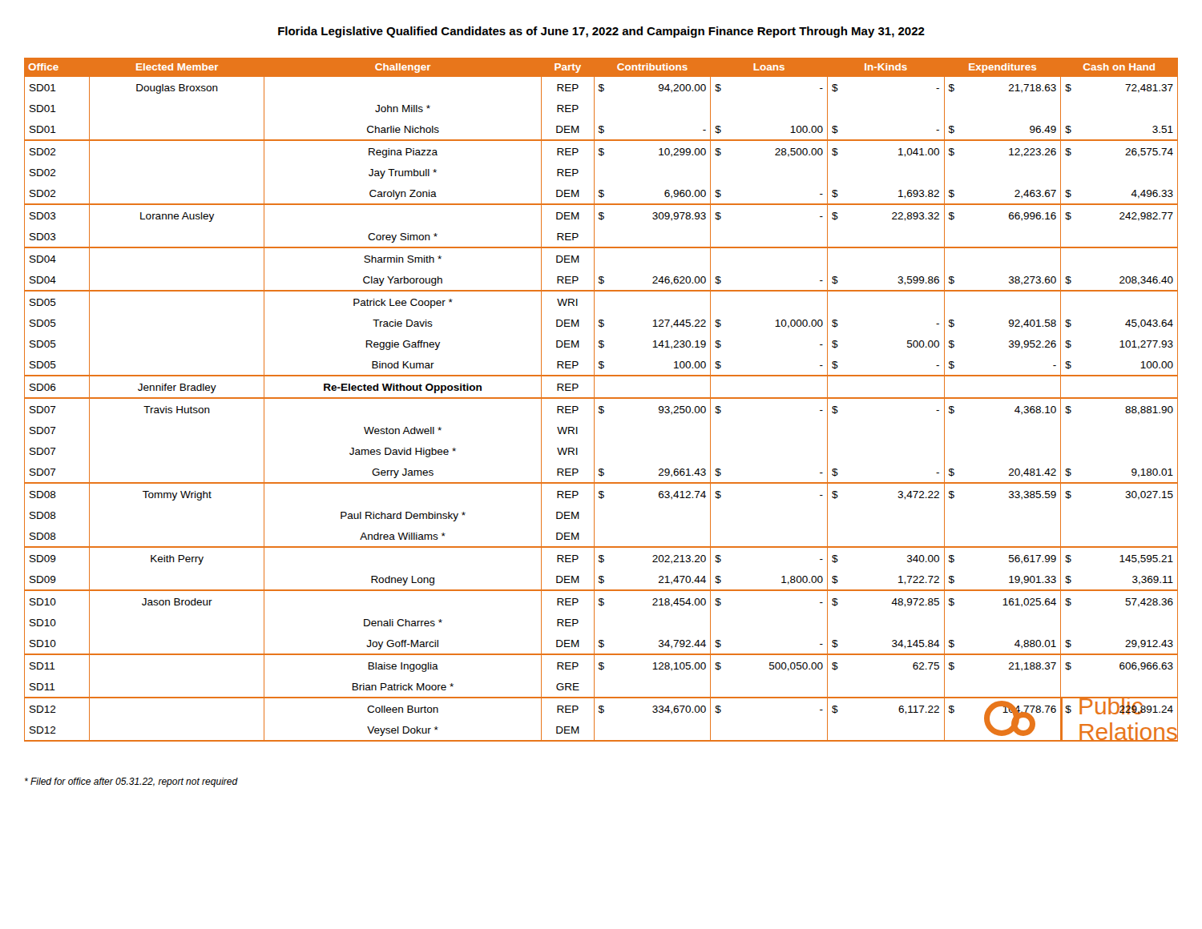Florida Legislative Qualified Candidates as of June 17, 2022 and Campaign Finance Report Through May 31, 2022
| Office | Elected Member | Challenger | Party | Contributions | Loans | In-Kinds | Expenditures | Cash on Hand |
| --- | --- | --- | --- | --- | --- | --- | --- | --- |
| SD01 | Douglas Broxson | | REP | $ 94,200.00 | $ - | $ - | $ 21,718.63 | $ 72,481.37 |
| SD01 | | John Mills * | REP | | | | | |
| SD01 | | Charlie Nichols | DEM | $ - | $ 100.00 | $ - | $ 96.49 | $ 3.51 |
| SD02 | | Regina Piazza | REP | $ 10,299.00 | $ 28,500.00 | $ 1,041.00 | $ 12,223.26 | $ 26,575.74 |
| SD02 | | Jay Trumbull * | REP | | | | | |
| SD02 | | Carolyn Zonia | DEM | $ 6,960.00 | $ - | $ 1,693.82 | $ 2,463.67 | $ 4,496.33 |
| SD03 | Loranne Ausley | | DEM | $ 309,978.93 | $ - | $ 22,893.32 | $ 66,996.16 | $ 242,982.77 |
| SD03 | | Corey Simon * | REP | | | | | |
| SD04 | | Sharmin Smith * | DEM | | | | | |
| SD04 | | Clay Yarborough | REP | $ 246,620.00 | $ - | $ 3,599.86 | $ 38,273.60 | $ 208,346.40 |
| SD05 | | Patrick Lee Cooper * | WRI | | | | | |
| SD05 | | Tracie Davis | DEM | $ 127,445.22 | $ 10,000.00 | $ - | $ 92,401.58 | $ 45,043.64 |
| SD05 | | Reggie Gaffney | DEM | $ 141,230.19 | $ - | $ 500.00 | $ 39,952.26 | $ 101,277.93 |
| SD05 | | Binod Kumar | REP | $ 100.00 | $ - | $ - | $ - | $ 100.00 |
| SD06 | Jennifer Bradley | Re-Elected Without Opposition | REP | | | | | |
| SD07 | Travis Hutson | | REP | $ 93,250.00 | $ - | $ - | $ 4,368.10 | $ 88,881.90 |
| SD07 | | Weston Adwell * | WRI | | | | | |
| SD07 | | James David Higbee * | WRI | | | | | |
| SD07 | | Gerry James | REP | $ 29,661.43 | $ - | $ - | $ 20,481.42 | $ 9,180.01 |
| SD08 | Tommy Wright | | REP | $ 63,412.74 | $ - | $ 3,472.22 | $ 33,385.59 | $ 30,027.15 |
| SD08 | | Paul Richard Dembinsky * | DEM | | | | | |
| SD08 | | Andrea Williams * | DEM | | | | | |
| SD09 | Keith Perry | | REP | $ 202,213.20 | $ - | $ 340.00 | $ 56,617.99 | $ 145,595.21 |
| SD09 | | Rodney Long | DEM | $ 21,470.44 | $ 1,800.00 | $ 1,722.72 | $ 19,901.33 | $ 3,369.11 |
| SD10 | Jason Brodeur | | REP | $ 218,454.00 | $ - | $ 48,972.85 | $ 161,025.64 | $ 57,428.36 |
| SD10 | | Denali Charres * | REP | | | | | |
| SD10 | | Joy Goff-Marcil | DEM | $ 34,792.44 | $ - | $ 34,145.84 | $ 4,880.01 | $ 29,912.43 |
| SD11 | | Blaise Ingoglia | REP | $ 128,105.00 | $ 500,050.00 | $ 62.75 | $ 21,188.37 | $ 606,966.63 |
| SD11 | | Brian Patrick Moore * | GRE | | | | | |
| SD12 | | Colleen Burton | REP | $ 334,670.00 | $ - | $ 6,117.22 | $ 104,778.76 | $ 229,891.24 |
| SD12 | | Veysel Dokur * | DEM | | | | | |
Public
Relations
* Filed for office after 05.31.22, report not required